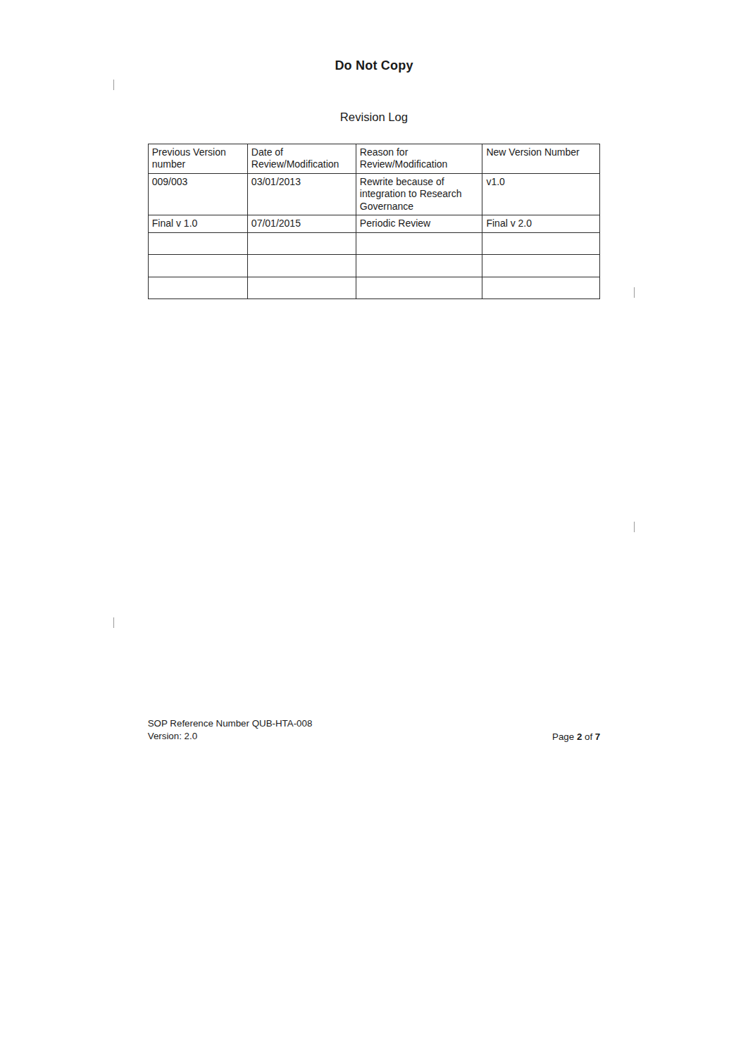Do Not Copy
Revision Log
| Previous Version number | Date of Review/Modification | Reason for Review/Modification | New Version Number |
| --- | --- | --- | --- |
| 009/003 | 03/01/2013 | Rewrite because of integration to Research Governance | v1.0 |
| Final v 1.0 | 07/01/2015 | Periodic Review | Final v 2.0 |
SOP Reference Number QUB-HTA-008
Version: 2.0
Page 2 of 7